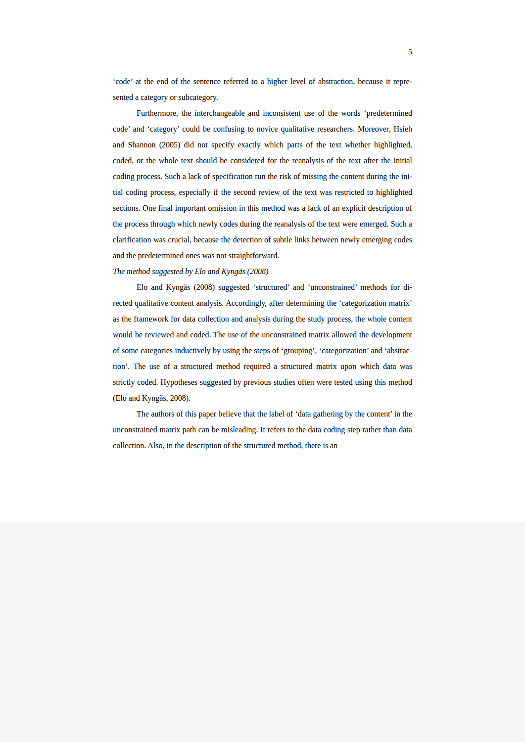5
‘code’ at the end of the sentence referred to a higher level of abstraction, because it represented a category or subcategory.
Furthermore, the interchangeable and inconsistent use of the words ‘predetermined code’ and ‘category’ could be confusing to novice qualitative researchers. Moreover, Hsieh and Shannon (2005) did not specify exactly which parts of the text whether highlighted, coded, or the whole text should be considered for the reanalysis of the text after the initial coding process. Such a lack of specification run the risk of missing the content during the initial coding process, especially if the second review of the text was restricted to highlighted sections. One final important omission in this method was a lack of an explicit description of the process through which newly codes during the reanalysis of the text were emerged. Such a clarification was crucial, because the detection of subtle links between newly emerging codes and the predetermined ones was not straightforward.
The method suggested by Elo and Kyngäs (2008)
Elo and Kyngäs (2008) suggested ‘structured’ and ‘unconstrained’ methods for directed qualitative content analysis. Accordingly, after determining the ‘categorization matrix’ as the framework for data collection and analysis during the study process, the whole content would be reviewed and coded. The use of the unconstrained matrix allowed the development of some categories inductively by using the steps of ‘grouping’, ‘categorization’ and ‘abstraction’. The use of a structured method required a structured matrix upon which data was strictly coded. Hypotheses suggested by previous studies often were tested using this method (Elo and Kyngäs, 2008).
The authors of this paper believe that the label of ‘data gathering by the content’ in the unconstrained matrix path can be misleading. It refers to the data coding step rather than data collection. Also, in the description of the structured method, there is an